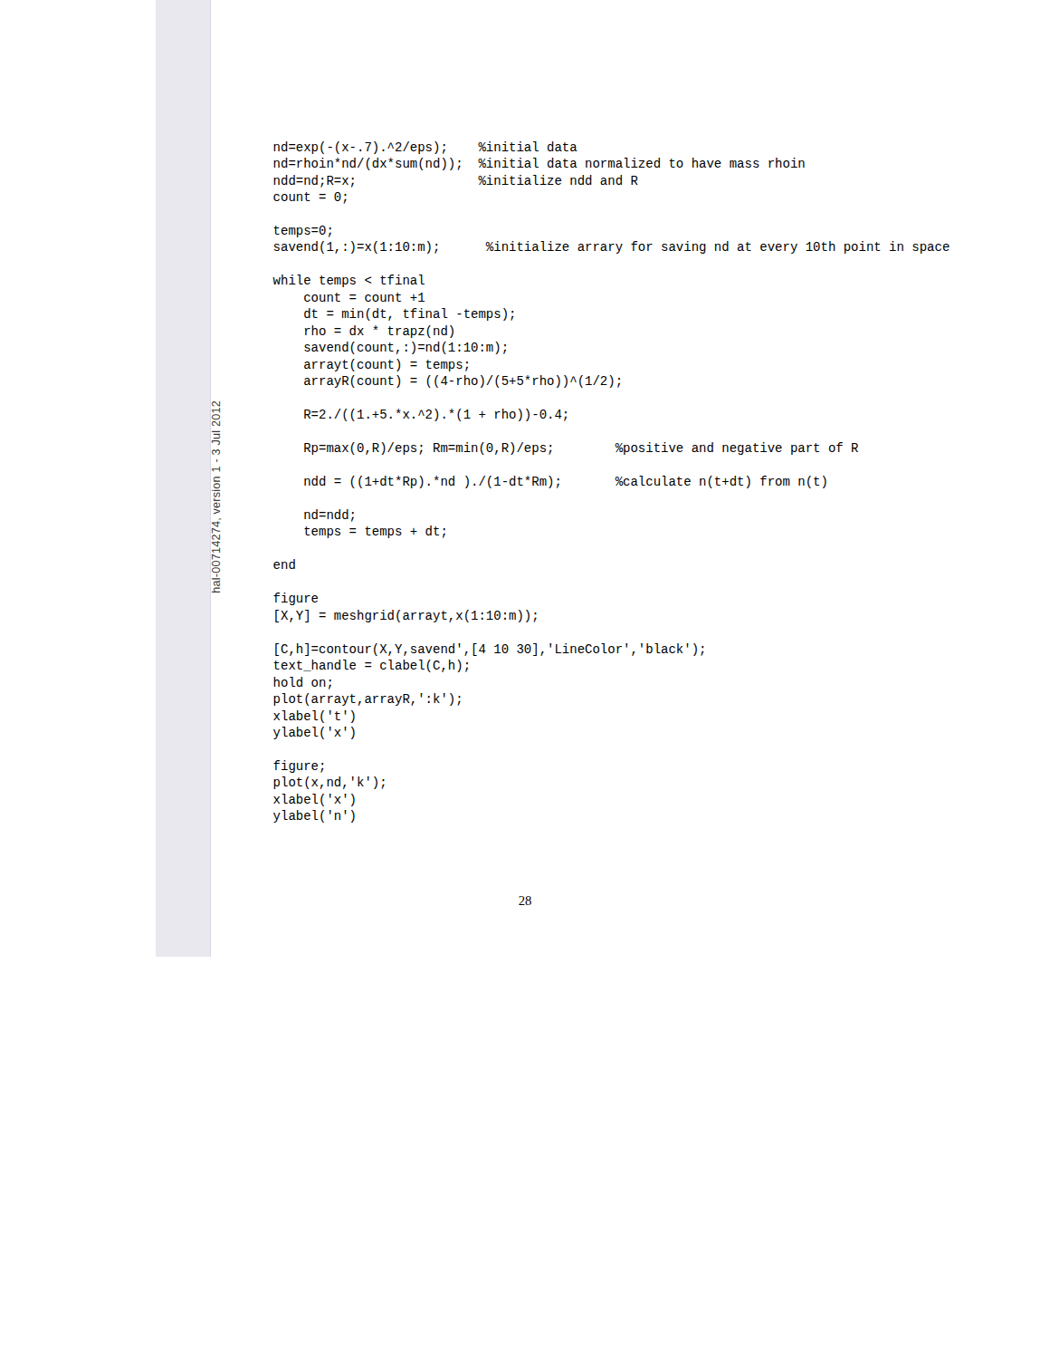hal-00714274, version 1 - 3 Jul 2012
nd=exp(-(x-.7).^2/eps);    %initial data
nd=rhoin*nd/(dx*sum(nd));  %initial data normalized to have mass rhoin
ndd=nd;R=x;                %initialize ndd and R
count = 0;

temps=0;
savend(1,:)=x(1:10:m);      %initialize arrary for saving nd at every 10th point in space

while temps < tfinal
    count = count +1
    dt = min(dt, tfinal -temps);
    rho = dx * trapz(nd)
    savend(count,:)=nd(1:10:m);
    arrayt(count) = temps;
    arrayR(count) = ((4-rho)/(5+5*rho))^(1/2);

    R=2./((1.+5.*x.^2).*(1 + rho))-0.4;

    Rp=max(0,R)/eps; Rm=min(0,R)/eps;        %positive and negative part of R

    ndd = ((1+dt*Rp).*nd )./(1-dt*Rm);       %calculate n(t+dt) from n(t)

    nd=ndd;
    temps = temps + dt;

end

figure
[X,Y] = meshgrid(arrayt,x(1:10:m));

[C,h]=contour(X,Y,savend',[4 10 30],'LineColor','black');
text_handle = clabel(C,h);
hold on;
plot(arrayt,arrayR,':k');
xlabel('t')
ylabel('x')

figure;
plot(x,nd,'k');
xlabel('x')
ylabel('n')
28